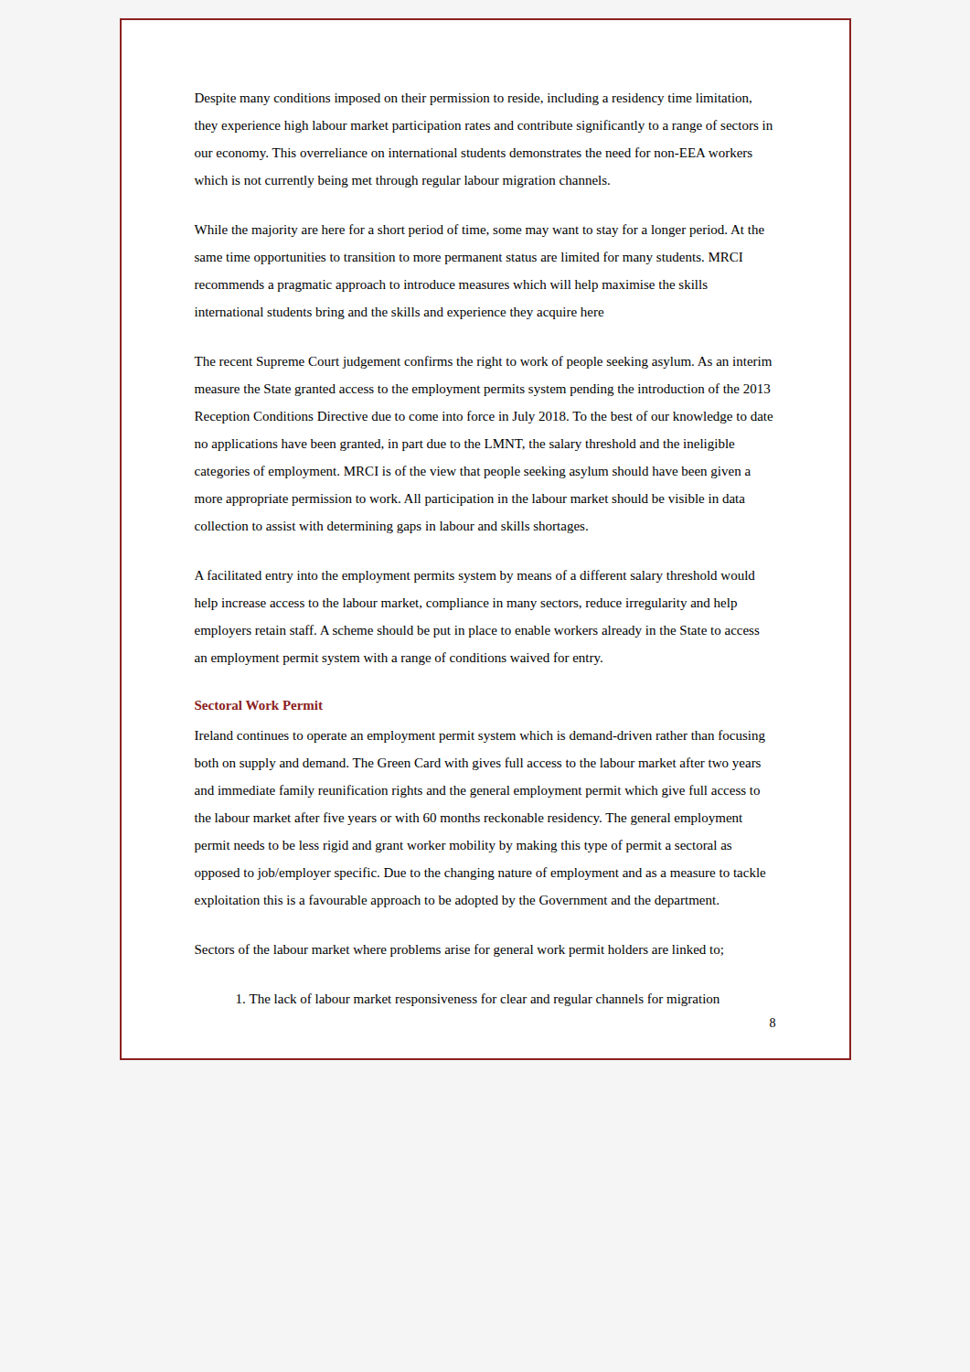Despite many conditions imposed on their permission to reside, including a residency time limitation, they experience high labour market participation rates and contribute significantly to a range of sectors in our economy. This overreliance on international students demonstrates the need for non-EEA workers which is not currently being met through regular labour migration channels.
While the majority are here for a short period of time, some may want to stay for a longer period. At the same time opportunities to transition to more permanent status are limited for many students. MRCI recommends a pragmatic approach to introduce measures which will help maximise the skills international students bring and the skills and experience they acquire here
The recent Supreme Court judgement confirms the right to work of people seeking asylum. As an interim measure the State granted access to the employment permits system pending the introduction of the 2013 Reception Conditions Directive due to come into force in July 2018. To the best of our knowledge to date no applications have been granted, in part due to the LMNT, the salary threshold and the ineligible categories of employment. MRCI is of the view that people seeking asylum should have been given a more appropriate permission to work. All participation in the labour market should be visible in data collection to assist with determining gaps in labour and skills shortages.
A facilitated entry into the employment permits system by means of a different salary threshold would help increase access to the labour market, compliance in many sectors, reduce irregularity and help employers retain staff. A scheme should be put in place to enable workers already in the State to access an employment permit system with a range of conditions waived for entry.
Sectoral Work Permit
Ireland continues to operate an employment permit system which is demand-driven rather than focusing both on supply and demand. The Green Card with gives full access to the labour market after two years and immediate family reunification rights and the general employment permit which give full access to the labour market after five years or with 60 months reckonable residency. The general employment permit needs to be less rigid and grant worker mobility by making this type of permit a sectoral as opposed to job/employer specific. Due to the changing nature of employment and as a measure to tackle exploitation this is a favourable approach to be adopted by the Government and the department.
Sectors of the labour market where problems arise for general work permit holders are linked to;
The lack of labour market responsiveness for clear and regular channels for migration
8